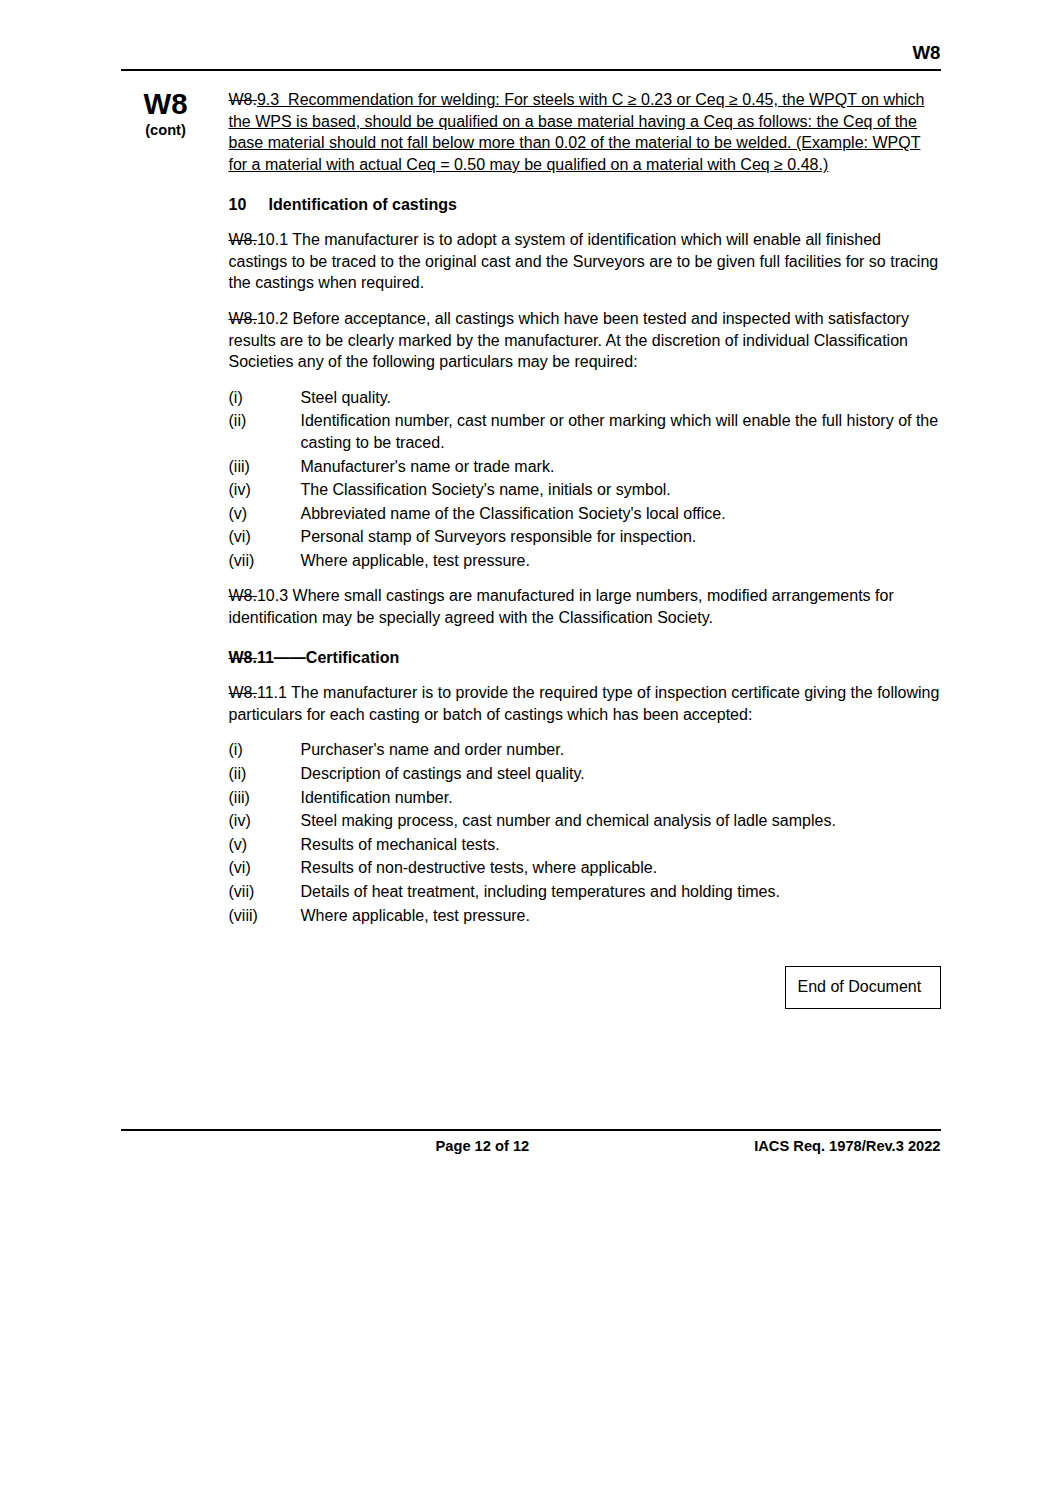W8
W8
(cont)
W8. 9.3 Recommendation for welding: For steels with C ≥ 0.23 or Ceq ≥ 0.45, the WPQT on which the WPS is based, should be qualified on a base material having a Ceq as follows: the Ceq of the base material should not fall below more than 0.02 of the material to be welded. (Example: WPQT for a material with actual Ceq = 0.50 may be qualified on a material with Ceq ≥ 0.48.)
10 Identification of castings
W8. 10.1 The manufacturer is to adopt a system of identification which will enable all finished castings to be traced to the original cast and the Surveyors are to be given full facilities for so tracing the castings when required.
W8. 10.2 Before acceptance, all castings which have been tested and inspected with satisfactory results are to be clearly marked by the manufacturer. At the discretion of individual Classification Societies any of the following particulars may be required:
(i)
Steel quality.
(ii)
Identification number, cast number or other marking which will enable the full history of the casting to be traced.
(iii)
Manufacturer's name or trade mark.
(iv)
The Classification Society's name, initials or symbol.
(v)
Abbreviated name of the Classification Society's local office.
(vi)
Personal stamp of Surveyors responsible for inspection.
(vii)
Where applicable, test pressure.
W8. 10.3 Where small castings are manufactured in large numbers, modified arrangements for identification may be specially agreed with the Classification Society.
W8. 11——Certification
W8. 11.1 The manufacturer is to provide the required type of inspection certificate giving the following particulars for each casting or batch of castings which has been accepted:
(i)
Purchaser's name and order number.
(ii)
Description of castings and steel quality.
(iii)
Identification number.
(iv)
Steel making process, cast number and chemical analysis of ladle samples.
(v)
Results of mechanical tests.
(vi)
Results of non-destructive tests, where applicable.
(vii)
Details of heat treatment, including temperatures and holding times.
(viii)
Where applicable, test pressure.
End of Document
Page 12 of 12
IACS Req. 1978/Rev.3 2022